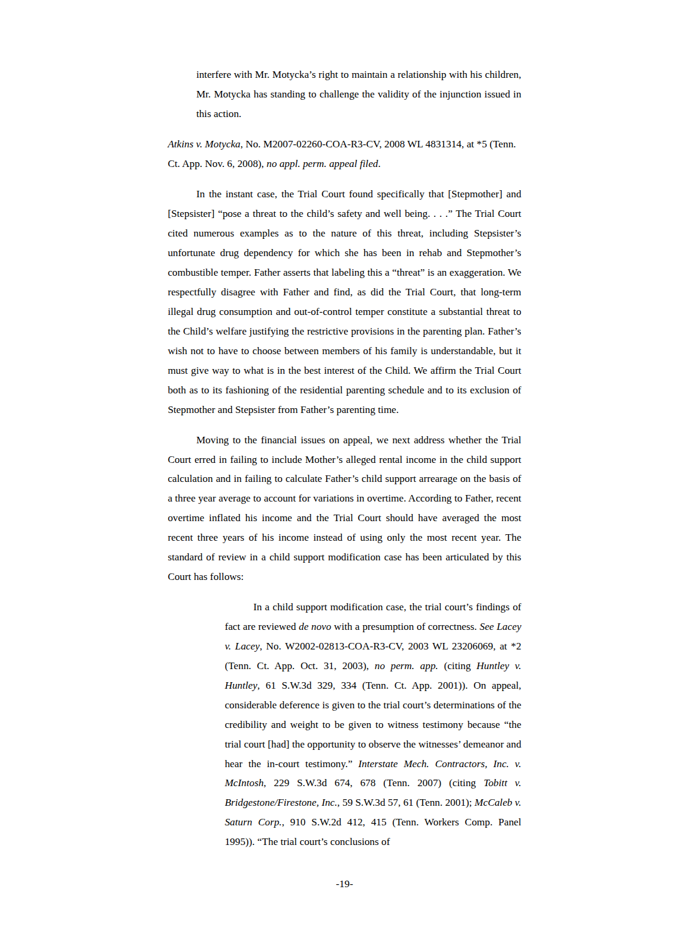interfere with Mr. Motycka’s right to maintain a relationship with his children, Mr. Motycka has standing to challenge the validity of the injunction issued in this action.
Atkins v. Motycka, No. M2007-02260-COA-R3-CV, 2008 WL 4831314, at *5 (Tenn. Ct. App. Nov. 6, 2008), no appl. perm. appeal filed.
In the instant case, the Trial Court found specifically that [Stepmother] and [Stepsister] “pose a threat to the child’s safety and well being. . . .” The Trial Court cited numerous examples as to the nature of this threat, including Stepsister’s unfortunate drug dependency for which she has been in rehab and Stepmother’s combustible temper. Father asserts that labeling this a “threat” is an exaggeration. We respectfully disagree with Father and find, as did the Trial Court, that long-term illegal drug consumption and out-of-control temper constitute a substantial threat to the Child’s welfare justifying the restrictive provisions in the parenting plan. Father’s wish not to have to choose between members of his family is understandable, but it must give way to what is in the best interest of the Child. We affirm the Trial Court both as to its fashioning of the residential parenting schedule and to its exclusion of Stepmother and Stepsister from Father’s parenting time.
Moving to the financial issues on appeal, we next address whether the Trial Court erred in failing to include Mother’s alleged rental income in the child support calculation and in failing to calculate Father’s child support arrearage on the basis of a three year average to account for variations in overtime. According to Father, recent overtime inflated his income and the Trial Court should have averaged the most recent three years of his income instead of using only the most recent year. The standard of review in a child support modification case has been articulated by this Court has follows:
In a child support modification case, the trial court’s findings of fact are reviewed de novo with a presumption of correctness. See Lacey v. Lacey, No. W2002-02813-COA-R3-CV, 2003 WL 23206069, at *2 (Tenn. Ct. App. Oct. 31, 2003), no perm. app. (citing Huntley v. Huntley, 61 S.W.3d 329, 334 (Tenn. Ct. App. 2001)). On appeal, considerable deference is given to the trial court’s determinations of the credibility and weight to be given to witness testimony because “the trial court [had] the opportunity to observe the witnesses’ demeanor and hear the in-court testimony.” Interstate Mech. Contractors, Inc. v. McIntosh, 229 S.W.3d 674, 678 (Tenn. 2007) (citing Tobitt v. Bridgestone/Firestone, Inc., 59 S.W.3d 57, 61 (Tenn. 2001); McCaleb v. Saturn Corp., 910 S.W.2d 412, 415 (Tenn. Workers Comp. Panel 1995)). “The trial court’s conclusions of
-19-